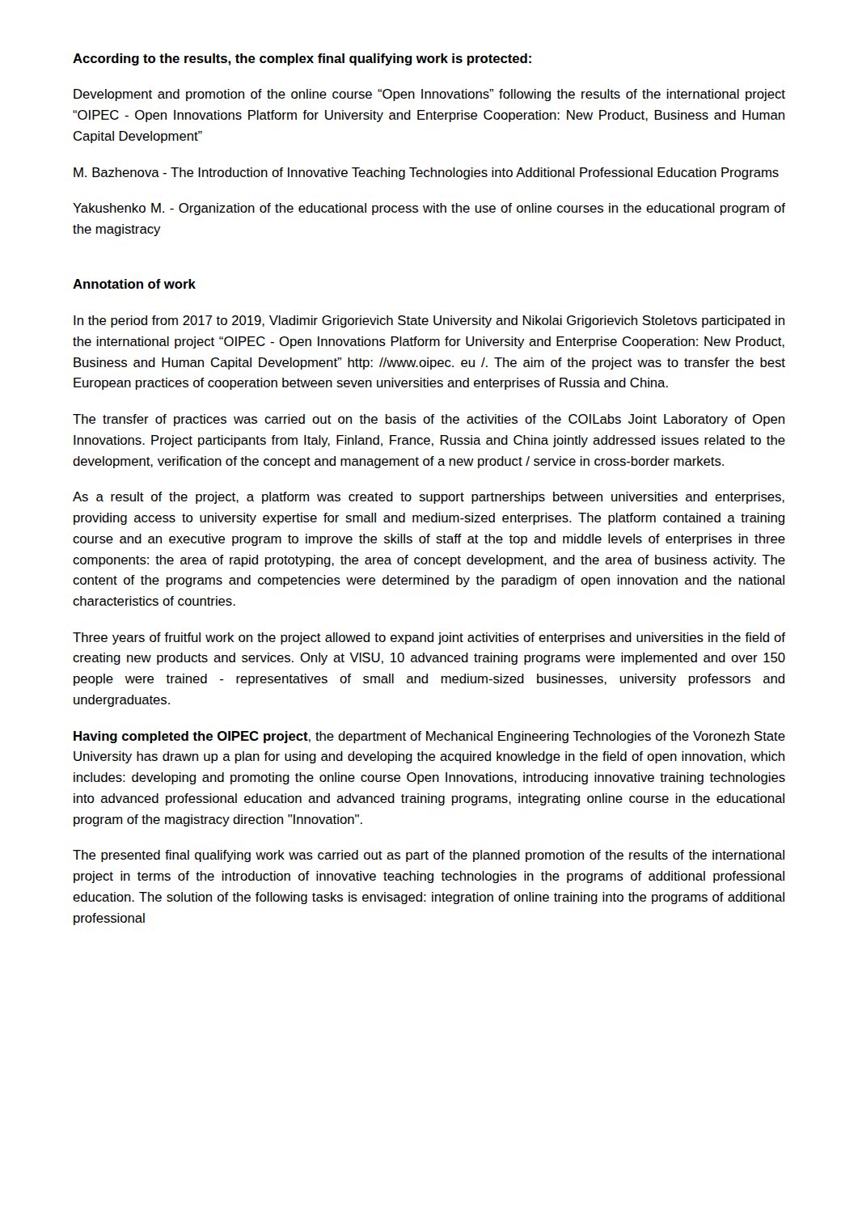According to the results, the complex final qualifying work is protected:
Development and promotion of the online course “Open Innovations” following the results of the international project “OIPEC - Open Innovations Platform for University and Enterprise Cooperation: New Product, Business and Human Capital Development”
M. Bazhenova - The Introduction of Innovative Teaching Technologies into Additional Professional Education Programs
Yakushenko M. - Organization of the educational process with the use of online courses in the educational program of the magistracy
Annotation of work
In the period from 2017 to 2019, Vladimir Grigorievich State University and Nikolai Grigorievich Stoletovs participated in the international project “OIPEC - Open Innovations Platform for University and Enterprise Cooperation: New Product, Business and Human Capital Development” http: //www.oipec. eu /. The aim of the project was to transfer the best European practices of cooperation between seven universities and enterprises of Russia and China.
The transfer of practices was carried out on the basis of the activities of the COILabs Joint Laboratory of Open Innovations. Project participants from Italy, Finland, France, Russia and China jointly addressed issues related to the development, verification of the concept and management of a new product / service in cross-border markets.
As a result of the project, a platform was created to support partnerships between universities and enterprises, providing access to university expertise for small and medium-sized enterprises. The platform contained a training course and an executive program to improve the skills of staff at the top and middle levels of enterprises in three components: the area of rapid prototyping, the area of concept development, and the area of business activity. The content of the programs and competencies were determined by the paradigm of open innovation and the national characteristics of countries.
Three years of fruitful work on the project allowed to expand joint activities of enterprises and universities in the field of creating new products and services. Only at VlSU, 10 advanced training programs were implemented and over 150 people were trained - representatives of small and medium-sized businesses, university professors and undergraduates.
Having completed the OIPEC project, the department of Mechanical Engineering Technologies of the Voronezh State University has drawn up a plan for using and developing the acquired knowledge in the field of open innovation, which includes: developing and promoting the online course Open Innovations, introducing innovative training technologies into advanced professional education and advanced training programs, integrating online course in the educational program of the magistracy direction "Innovation".
The presented final qualifying work was carried out as part of the planned promotion of the results of the international project in terms of the introduction of innovative teaching technologies in the programs of additional professional education. The solution of the following tasks is envisaged: integration of online training into the programs of additional professional